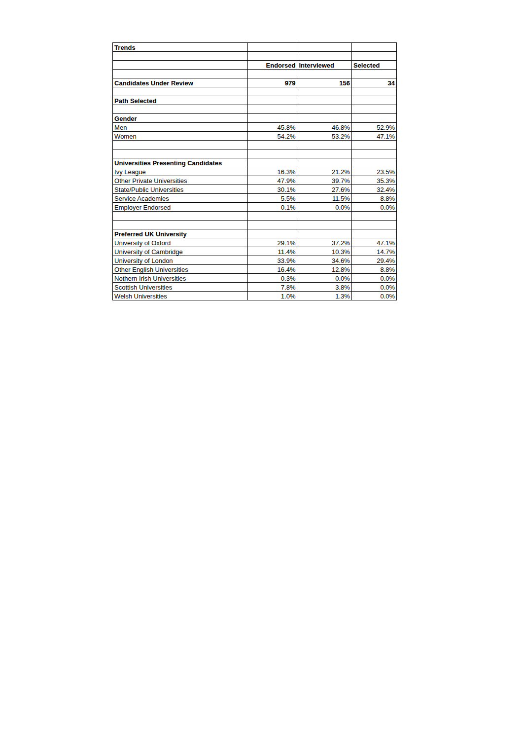| Trends | | | |
| | Endorsed | Interviewed | Selected |
| Candidates Under Review | 979 | 156 | 34 |
| Path Selected | | | |
| Gender | | | |
| Men | 45.8% | 46.8% | 52.9% |
| Women | 54.2% | 53.2% | 47.1% |
| Universities Presenting Candidates | | | |
| Ivy League | 16.3% | 21.2% | 23.5% |
| Other Private Universities | 47.9% | 39.7% | 35.3% |
| State/Public Universities | 30.1% | 27.6% | 32.4% |
| Service Academies | 5.5% | 11.5% | 8.8% |
| Employer Endorsed | 0.1% | 0.0% | 0.0% |
| Preferred UK University | | | |
| University of Oxford | 29.1% | 37.2% | 47.1% |
| University of Cambridge | 11.4% | 10.3% | 14.7% |
| University of London | 33.9% | 34.6% | 29.4% |
| Other English Universities | 16.4% | 12.8% | 8.8% |
| Nothern Irish Universities | 0.3% | 0.0% | 0.0% |
| Scottish Universities | 7.8% | 3.8% | 0.0% |
| Welsh Universities | 1.0% | 1.3% | 0.0% |